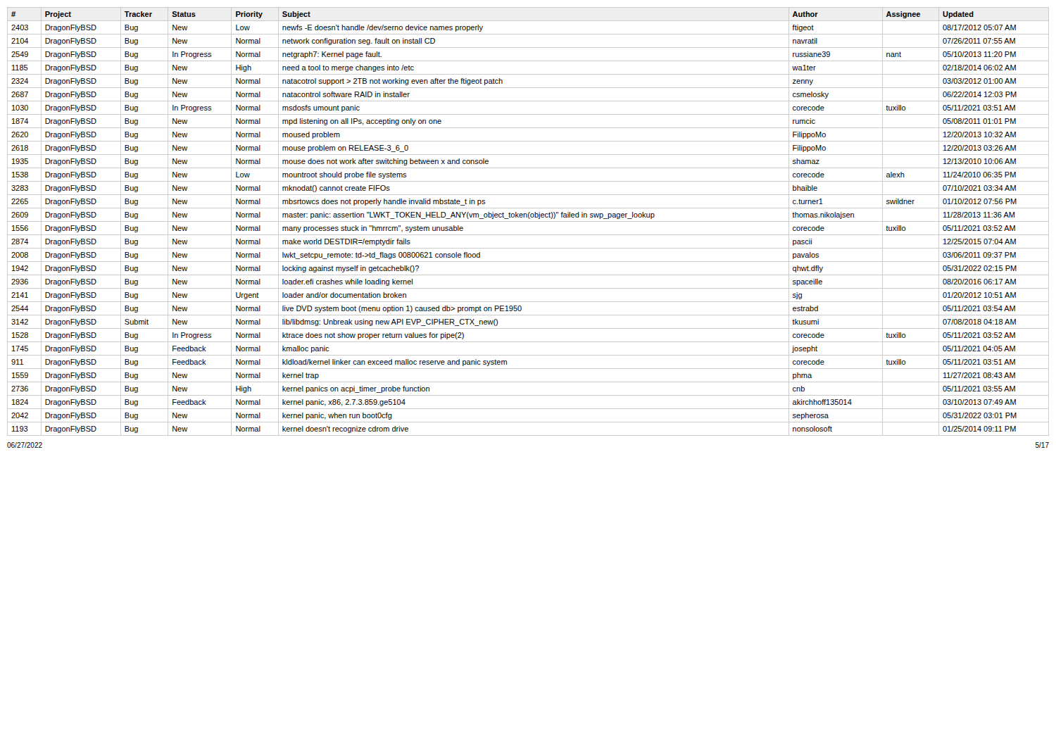| # | Project | Tracker | Status | Priority | Subject | Author | Assignee | Updated |
| --- | --- | --- | --- | --- | --- | --- | --- | --- |
| 2403 | DragonFlyBSD | Bug | New | Low | newfs -E doesn't handle /dev/serno device names properly | ftigeot | | 08/17/2012 05:07 AM |
| 2104 | DragonFlyBSD | Bug | New | Normal | network configuration seg. fault on install CD | navratil | | 07/26/2011 07:55 AM |
| 2549 | DragonFlyBSD | Bug | In Progress | Normal | netgraph7: Kernel page fault. | russiane39 | nant | 05/10/2013 11:20 PM |
| 1185 | DragonFlyBSD | Bug | New | High | need a tool to merge changes into /etc | wa1ter | | 02/18/2014 06:02 AM |
| 2324 | DragonFlyBSD | Bug | New | Normal | natacotrol support > 2TB not working even after the ftigeot patch | zenny | | 03/03/2012 01:00 AM |
| 2687 | DragonFlyBSD | Bug | New | Normal | natacontrol software RAID in installer | csmelosky | | 06/22/2014 12:03 PM |
| 1030 | DragonFlyBSD | Bug | In Progress | Normal | msdosfs umount panic | corecode | tuxillo | 05/11/2021 03:51 AM |
| 1874 | DragonFlyBSD | Bug | New | Normal | mpd listening on all IPs, accepting only on one | rumcic | | 05/08/2011 01:01 PM |
| 2620 | DragonFlyBSD | Bug | New | Normal | moused problem | FilippoMo | | 12/20/2013 10:32 AM |
| 2618 | DragonFlyBSD | Bug | New | Normal | mouse problem on RELEASE-3_6_0 | FilippoMo | | 12/20/2013 03:26 AM |
| 1935 | DragonFlyBSD | Bug | New | Normal | mouse does not work after switching between x and console | shamaz | | 12/13/2010 10:06 AM |
| 1538 | DragonFlyBSD | Bug | New | Low | mountroot should probe file systems | corecode | alexh | 11/24/2010 06:35 PM |
| 3283 | DragonFlyBSD | Bug | New | Normal | mknodat() cannot create FIFOs | bhaible | | 07/10/2021 03:34 AM |
| 2265 | DragonFlyBSD | Bug | New | Normal | mbsrtowcs does not properly handle invalid mbstate_t in ps | c.turner1 | swildner | 01/10/2012 07:56 PM |
| 2609 | DragonFlyBSD | Bug | New | Normal | master: panic: assertion "LWKT_TOKEN_HELD_ANY(vm_object_token(object))" failed in swp_pager_lookup | thomas.nikolajsen | | 11/28/2013 11:36 AM |
| 1556 | DragonFlyBSD | Bug | New | Normal | many processes stuck in "hmrrcm", system unusable | corecode | tuxillo | 05/11/2021 03:52 AM |
| 2874 | DragonFlyBSD | Bug | New | Normal | make world DESTDIR=/emptydir fails | pascii | | 12/25/2015 07:04 AM |
| 2008 | DragonFlyBSD | Bug | New | Normal | lwkt_setcpu_remote: td->td_flags 00800621 console flood | pavalos | | 03/06/2011 09:37 PM |
| 1942 | DragonFlyBSD | Bug | New | Normal | locking against myself in getcacheblk()? | qhwt.dfly | | 05/31/2022 02:15 PM |
| 2936 | DragonFlyBSD | Bug | New | Normal | loader.efi crashes while loading kernel | spaceille | | 08/20/2016 06:17 AM |
| 2141 | DragonFlyBSD | Bug | New | Urgent | loader and/or documentation broken | sjg | | 01/20/2012 10:51 AM |
| 2544 | DragonFlyBSD | Bug | New | Normal | live DVD system boot (menu option 1) caused db> prompt on PE1950 | estrabd | | 05/11/2021 03:54 AM |
| 3142 | DragonFlyBSD | Submit | New | Normal | lib/libdmsg: Unbreak using new API EVP_CIPHER_CTX_new() | tkusumi | | 07/08/2018 04:18 AM |
| 1528 | DragonFlyBSD | Bug | In Progress | Normal | ktrace does not show proper return values for pipe(2) | corecode | tuxillo | 05/11/2021 03:52 AM |
| 1745 | DragonFlyBSD | Bug | Feedback | Normal | kmalloc panic | josepht | | 05/11/2021 04:05 AM |
| 911 | DragonFlyBSD | Bug | Feedback | Normal | kldload/kernel linker can exceed malloc reserve and panic system | corecode | tuxillo | 05/11/2021 03:51 AM |
| 1559 | DragonFlyBSD | Bug | New | Normal | kernel trap | phma | | 11/27/2021 08:43 AM |
| 2736 | DragonFlyBSD | Bug | New | High | kernel panics on acpi_timer_probe function | cnb | | 05/11/2021 03:55 AM |
| 1824 | DragonFlyBSD | Bug | Feedback | Normal | kernel panic, x86, 2.7.3.859.ge5104 | akirchhoff135014 | | 03/10/2013 07:49 AM |
| 2042 | DragonFlyBSD | Bug | New | Normal | kernel panic, when run boot0cfg | sepherosa | | 05/31/2022 03:01 PM |
| 1193 | DragonFlyBSD | Bug | New | Normal | kernel doesn't recognize cdrom drive | nonsolosoft | | 01/25/2014 09:11 PM |
06/27/2022 5/17